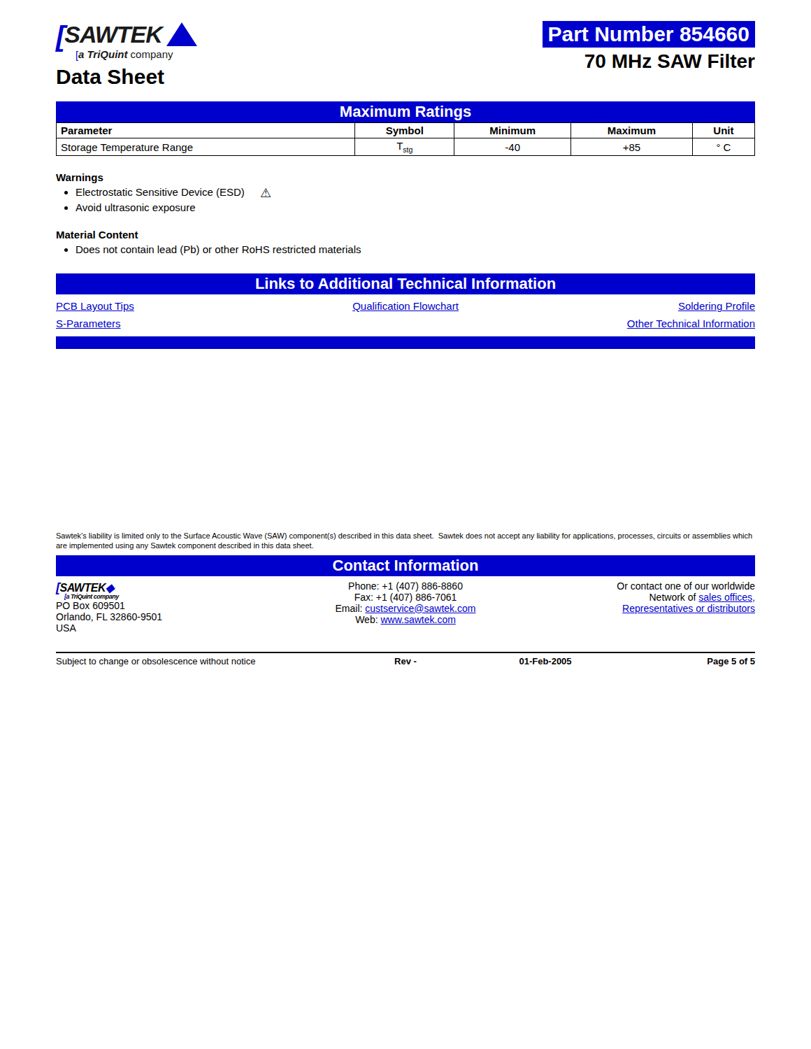[SAWTEK [a TriQuint company
Data Sheet
Part Number 854660
70 MHz SAW Filter
Maximum Ratings
| Parameter | Symbol | Minimum | Maximum | Unit |
| --- | --- | --- | --- | --- |
| Storage Temperature Range | T stg | -40 | +85 | ° C |
Warnings
Electrostatic Sensitive Device (ESD) ⚠
Avoid ultrasonic exposure
Material Content
Does not contain lead (Pb) or other RoHS restricted materials
Links to Additional Technical Information
PCB Layout Tips
Qualification Flowchart
Soldering Profile
S-Parameters
Other Technical Information
Sawtek’s liability is limited only to the Surface Acoustic Wave (SAW) component(s) described in this data sheet. Sawtek does not accept any liability for applications, processes, circuits or assemblies which are implemented using any Sawtek component described in this data sheet.
Contact Information
[SAWTEK◆ [a TriQuint company
PO Box 609501
Orlando, FL 32860-9501
USA
Phone: +1 (407) 886-8860
Fax: +1 (407) 886-7061
Email: custservice@sawtek.com
Web: www.sawtek.com
Or contact one of our worldwide
Network of sales offices,
Representatives or distributors
Subject to change or obsolescence without notice
Rev -
01-Feb-2005
Page 5 of 5